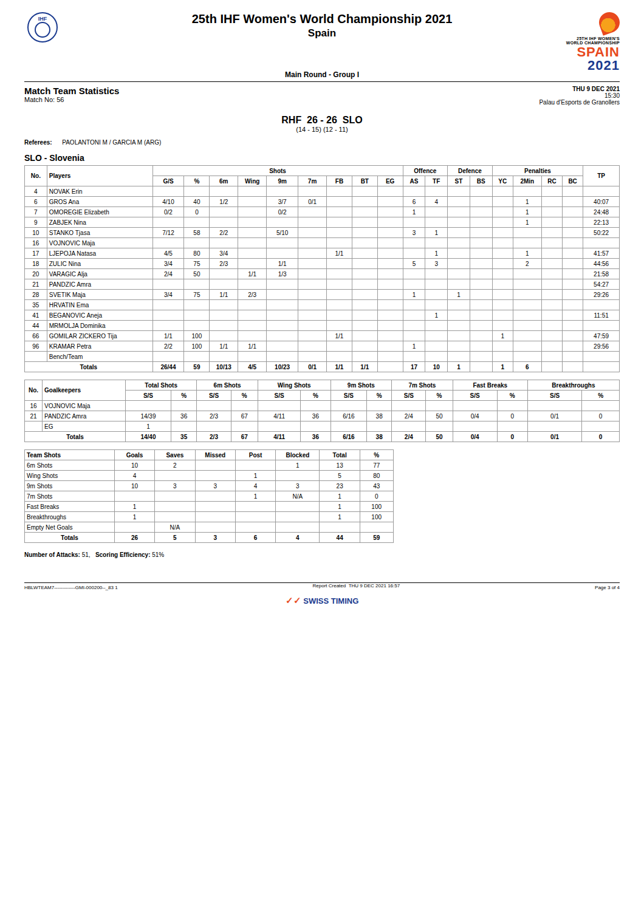25th IHF Women's World Championship 2021
Spain
25TH IHF WOMEN'S
WORLD CHAMPIONSHIP
SPAIN
2021
Main Round - Group I
Match Team Statistics
Match No: 56
THU 9 DEC 2021
15:30
Palau d'Esports de Granollers
RHF 26 - 26 SLO
(14 - 15) (12 - 11)
Referees: PAOLANTONI M / GARCIA M (ARG)
SLO - Slovenia
| No. | Players | Shots | Offence | Defence | Penalties | TP |
| --- | --- | --- | --- | --- | --- | --- |
| G/S | % | 6m | Wing | 9m | 7m | FB | BT | EG | AS | TF | ST | BS | YC | 2Min | RC | BC |
| 4 | NOVAK Erin | | | | | | | | | | | | | | | | | | |
| 6 | GROS Ana | 4/10 | 40 | 1/2 | | 3/7 | 0/1 | | | | 6 | 4 | | | | 1 | | | 40:07 |
| 7 | OMOREGIE Elizabeth | 0/2 | 0 | | | 0/2 | | | | | 1 | | | | | 1 | | | 24:48 |
| 9 | ZABJEK Nina | | | | | | | | | | | | | | | 1 | | | 22:13 |
| 10 | STANKO Tjasa | 7/12 | 58 | 2/2 | | 5/10 | | | | | 3 | 1 | | | | | | | 50:22 |
| 16 | VOJNOVIC Maja | | | | | | | | | | | | | | | | | | |
| 17 | LJEPOJA Natasa | 4/5 | 80 | 3/4 | | | | 1/1 | | | | 1 | | | | 1 | | | 41:57 |
| 18 | ZULIC Nina | 3/4 | 75 | 2/3 | | 1/1 | | | | | 5 | 3 | | | | 2 | | | 44:56 |
| 20 | VARAGIC Alja | 2/4 | 50 | | 1/1 | 1/3 | | | | | | | | | | | | | 21:58 |
| 21 | PANDZIC Amra | | | | | | | | | | | | | | | | | | 54:27 |
| 28 | SVETIK Maja | 3/4 | 75 | 1/1 | 2/3 | | | | | | 1 | | 1 | | | | | | 29:26 |
| 35 | HRVATIN Ema | | | | | | | | | | | | | | | | | | |
| 41 | BEGANOVIC Aneja | | | | | | | | | | | 1 | | | | | | | 11:51 |
| 44 | MRMOLJA Dominika | | | | | | | | | | | | | | | | | | |
| 66 | GOMILAR ZICKERO Tija | 1/1 | 100 | | | | | 1/1 | | | | | | | 1 | | | | 47:59 |
| 96 | KRAMAR Petra | 2/2 | 100 | 1/1 | 1/1 | | | | | | 1 | | | | | | | | 29:56 |
| | Bench/Team | | | | | | | | | | | | | | | | | | |
| Totals | 26/44 | 59 | 10/13 | 4/5 | 10/23 | 0/1 | 1/1 | 1/1 | | 17 | 10 | 1 | | 1 | 6 | | | |
| No. | Goalkeepers | Total Shots | 6m Shots | Wing Shots | 9m Shots | 7m Shots | Fast Breaks | Breakthroughs |
| --- | --- | --- | --- | --- | --- | --- | --- | --- |
| S/S | % | S/S | % | S/S | % | S/S | % | S/S | % | S/S | % | S/S | % |
| 16 | VOJNOVIC Maja | | | | | | | | | | | | | | |
| 21 | PANDZIC Amra | 14/39 | 36 | 2/3 | 67 | 4/11 | 36 | 6/16 | 38 | 2/4 | 50 | 0/4 | 0 | 0/1 | 0 |
| | EG | 1 | | | | | | | | | | | | | |
| Totals | 14/40 | 35 | 2/3 | 67 | 4/11 | 36 | 6/16 | 38 | 2/4 | 50 | 0/4 | 0 | 0/1 | 0 |
| Team Shots | Goals | Saves | Missed | Post | Blocked | Total | % |
| --- | --- | --- | --- | --- | --- | --- | --- |
| 6m Shots | 10 | 2 | | | 1 | 13 | 77 |
| Wing Shots | 4 | | | 1 | | 5 | 80 |
| 9m Shots | 10 | 3 | 3 | 4 | 3 | 23 | 43 |
| 7m Shots | | | | 1 | N/A | 1 | 0 |
| Fast Breaks | 1 | | | | | 1 | 100 |
| Breakthroughs | 1 | | | | | 1 | 100 |
| Empty Net Goals | | N/A | | | | | |
| Totals | 26 | 5 | 3 | 6 | 4 | 44 | 59 |
Number of Attacks: 51, Scoring Efficiency: 51%
HBLWTEAM7-------------GMI-000200--_83 1
Page 3 of 4
Report Created THU 9 DEC 2021 16:57
✓✓ SWISS TIMING